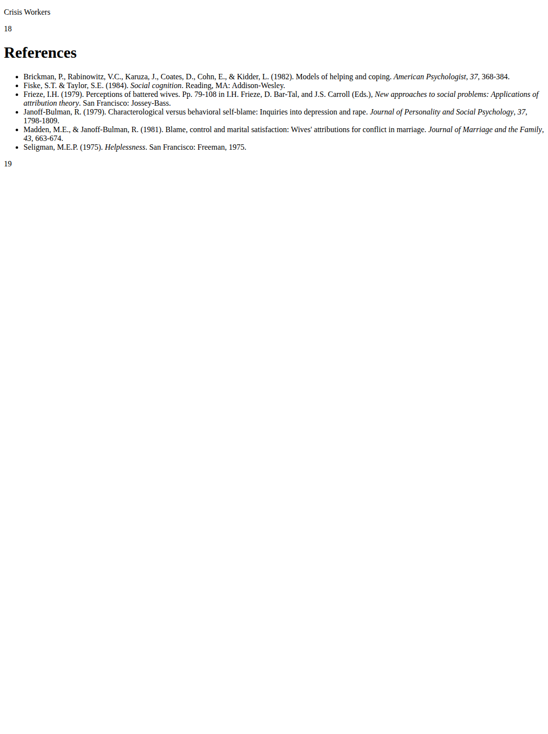Crisis Workers
18
References
Brickman, P., Rabinowitz, V.C., Karuza, J., Coates, D., Cohn, E., & Kidder, L. (1982). Models of helping and coping. American Psychologist, 37, 368-384.
Fiske, S.T. & Taylor, S.E. (1984). Social cognition. Reading, MA: Addison-Wesley.
Frieze, I.H. (1979). Perceptions of battered wives. Pp. 79-108 in I.H. Frieze, D. Bar-Tal, and J.S. Carroll (Eds.), New approaches to social problems: Applications of attribution theory. San Francisco: Jossey-Bass.
Janoff-Bulman, R. (1979). Characterological versus behavioral self-blame: Inquiries into depression and rape. Journal of Personality and Social Psychology, 37, 1798-1809.
Madden, M.E., & Janoff-Bulman, R. (1981). Blame, control and marital satisfaction: Wives' attributions for conflict in marriage. Journal of Marriage and the Family, 43, 663-674.
Seligman, M.E.P. (1975). Helplessness. San Francisco: Freeman, 1975.
19